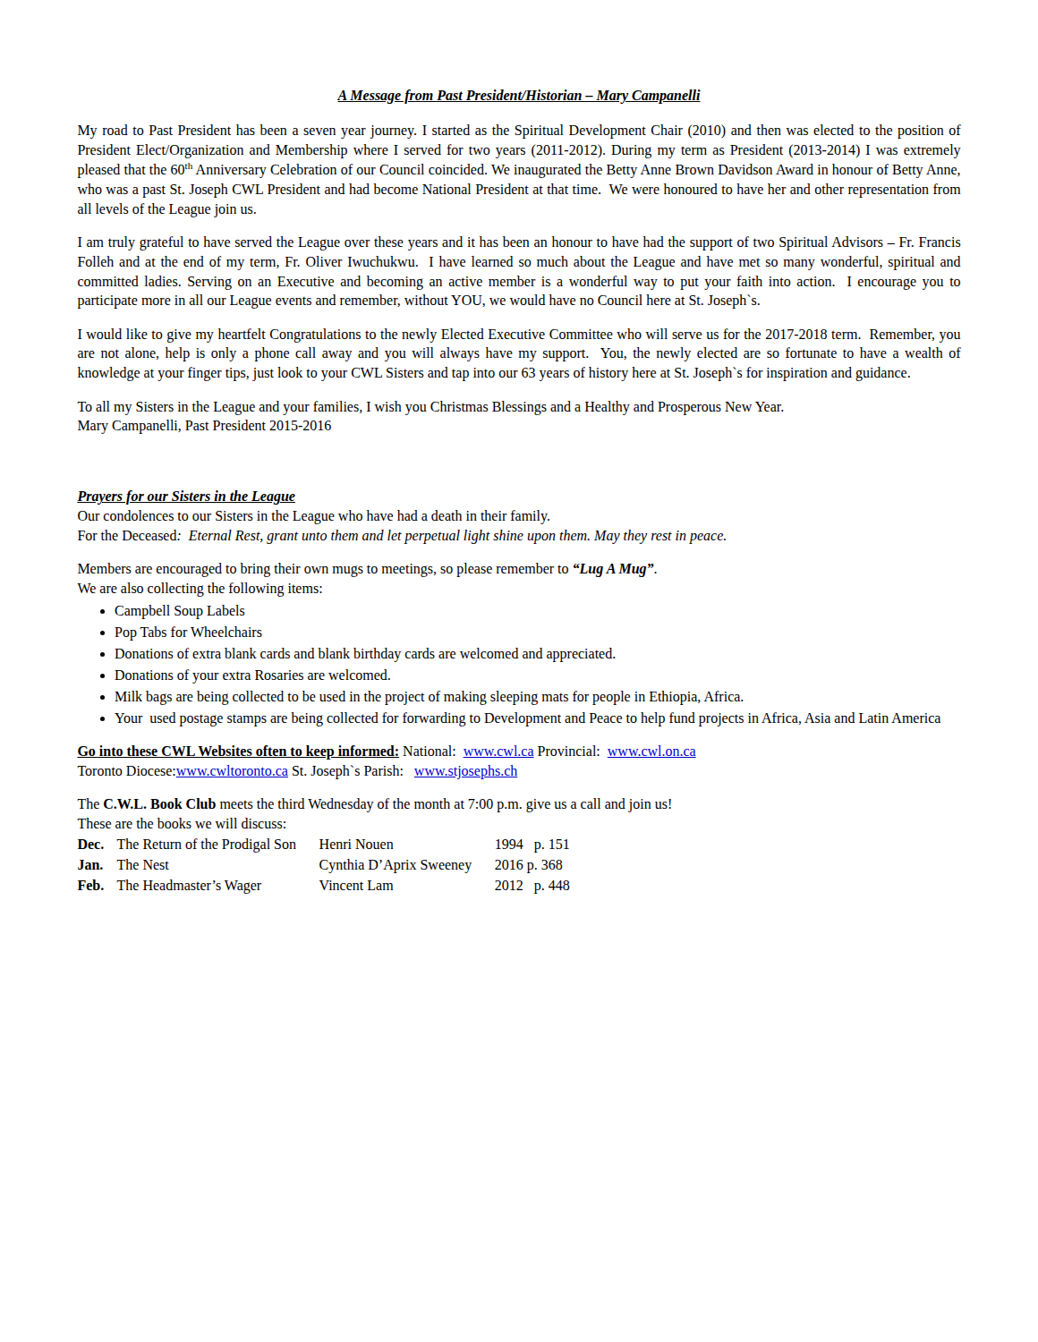A Message from Past President/Historian – Mary Campanelli
My road to Past President has been a seven year journey. I started as the Spiritual Development Chair (2010) and then was elected to the position of President Elect/Organization and Membership where I served for two years (2011-2012). During my term as President (2013-2014) I was extremely pleased that the 60th Anniversary Celebration of our Council coincided. We inaugurated the Betty Anne Brown Davidson Award in honour of Betty Anne, who was a past St. Joseph CWL President and had become National President at that time. We were honoured to have her and other representation from all levels of the League join us.
I am truly grateful to have served the League over these years and it has been an honour to have had the support of two Spiritual Advisors – Fr. Francis Folleh and at the end of my term, Fr. Oliver Iwuchukwu. I have learned so much about the League and have met so many wonderful, spiritual and committed ladies. Serving on an Executive and becoming an active member is a wonderful way to put your faith into action. I encourage you to participate more in all our League events and remember, without YOU, we would have no Council here at St. Joseph`s.
I would like to give my heartfelt Congratulations to the newly Elected Executive Committee who will serve us for the 2017-2018 term. Remember, you are not alone, help is only a phone call away and you will always have my support. You, the newly elected are so fortunate to have a wealth of knowledge at your finger tips, just look to your CWL Sisters and tap into our 63 years of history here at St. Joseph`s for inspiration and guidance.
To all my Sisters in the League and your families, I wish you Christmas Blessings and a Healthy and Prosperous New Year.
Mary Campanelli, Past President 2015-2016
Prayers for our Sisters in the League
Our condolences to our Sisters in the League who have had a death in their family.
For the Deceased: Eternal Rest, grant unto them and let perpetual light shine upon them. May they rest in peace.
Members are encouraged to bring their own mugs to meetings, so please remember to “Lug A Mug”.
We are also collecting the following items:
Campbell Soup Labels
Pop Tabs for Wheelchairs
Donations of extra blank cards and blank birthday cards are welcomed and appreciated.
Donations of your extra Rosaries are welcomed.
Milk bags are being collected to be used in the project of making sleeping mats for people in Ethiopia, Africa.
Your used postage stamps are being collected for forwarding to Development and Peace to help fund projects in Africa, Asia and Latin America
Go into these CWL Websites often to keep informed: National: www.cwl.ca Provincial: www.cwl.on.ca
Toronto Diocese:www.cwltoronto.ca St. Joseph`s Parish: www.stjosephs.ch
The C.W.L. Book Club meets the third Wednesday of the month at 7:00 p.m. give us a call and join us!
These are the books we will discuss:
| Dec. | The Return of the Prodigal Son | Henri Nouen | 1994 p. 151 |
| Jan. | The Nest | Cynthia D’Aprix Sweeney | 2016 p. 368 |
| Feb. | The Headmaster’s Wager | Vincent Lam | 2012 p. 448 |